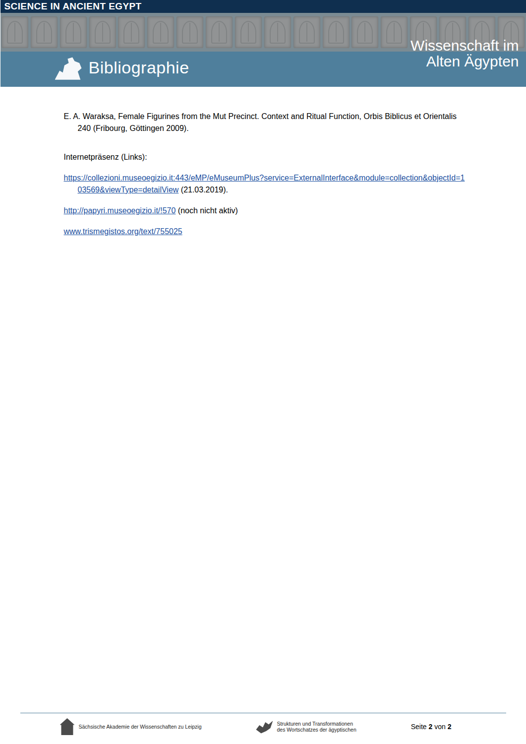SCIENCE IN ANCIENT EGYPT
Bibliographie
Wissenschaft im Alten Ägypten
E. A. Waraksa, Female Figurines from the Mut Precinct. Context and Ritual Function, Orbis Biblicus et Orientalis 240 (Fribourg, Göttingen 2009).
Internetpräsenz (Links):
https://collezioni.museoegizio.it:443/eMP/eMuseumPlus?service=ExternalInterface&module=collection&objectId=103569&viewType=detailView (21.03.2019).
http://papyri.museoegizio.it/!570 (noch nicht aktiv)
www.trismegistos.org/text/755025
Sächsische Akademie der Wissenschaften zu Leipzig
Strukturen und Transformationen
des Wortschatzes der ägyptischen
Seite 2 von 2